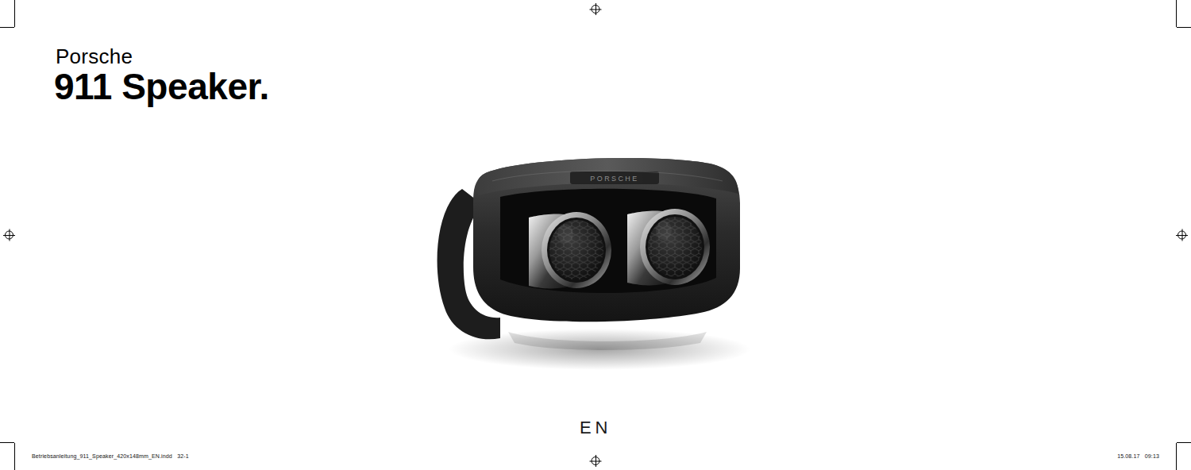Porsche
911 Speaker.
PORSCHE
EN
Betriebsanleitung_911_Speaker_420x148mm_EN.indd 32-1
15.08.17 09:13